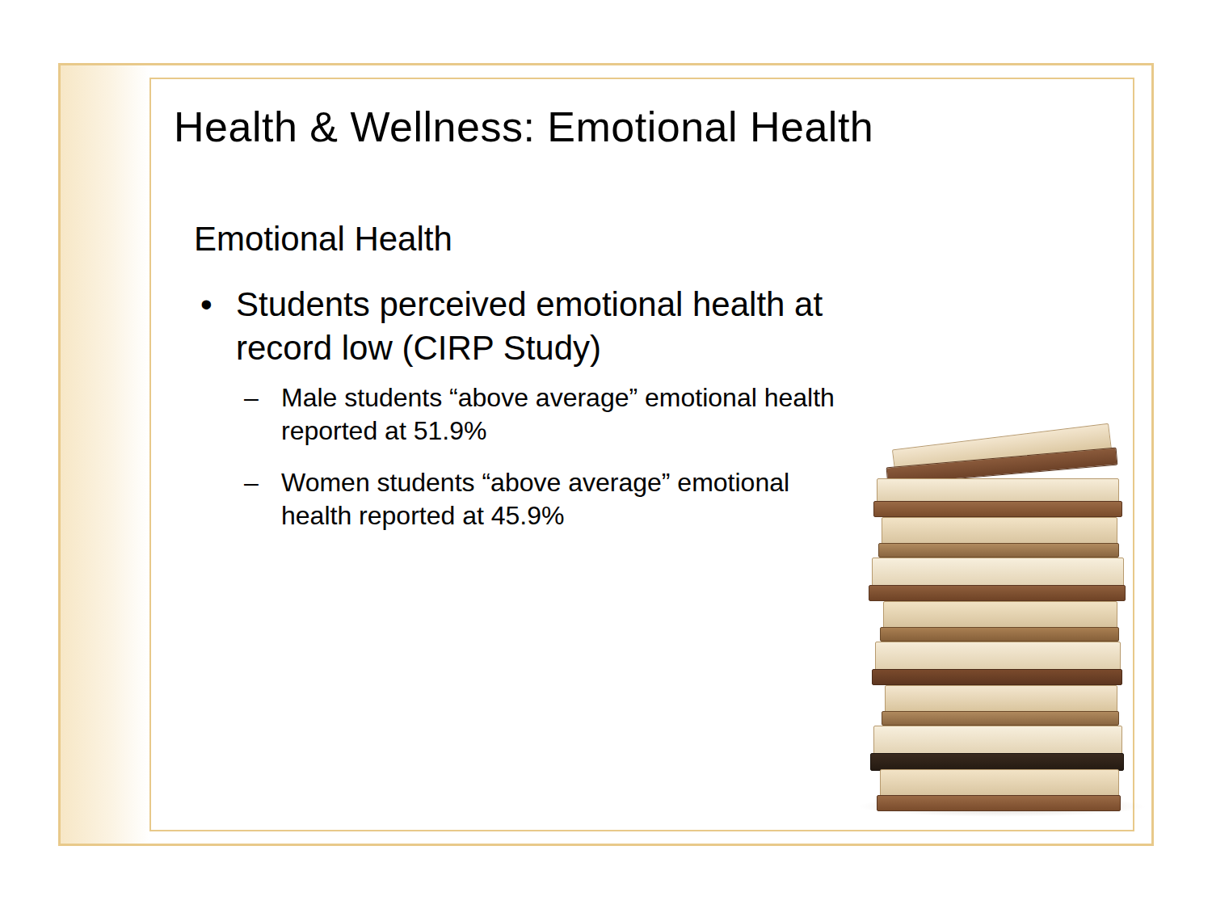Health & Wellness: Emotional Health
Emotional Health
Students perceived emotional health at record low (CIRP Study)
Male students “above average” emotional health reported at 51.9%
Women students “above average” emotional health reported at 45.9%